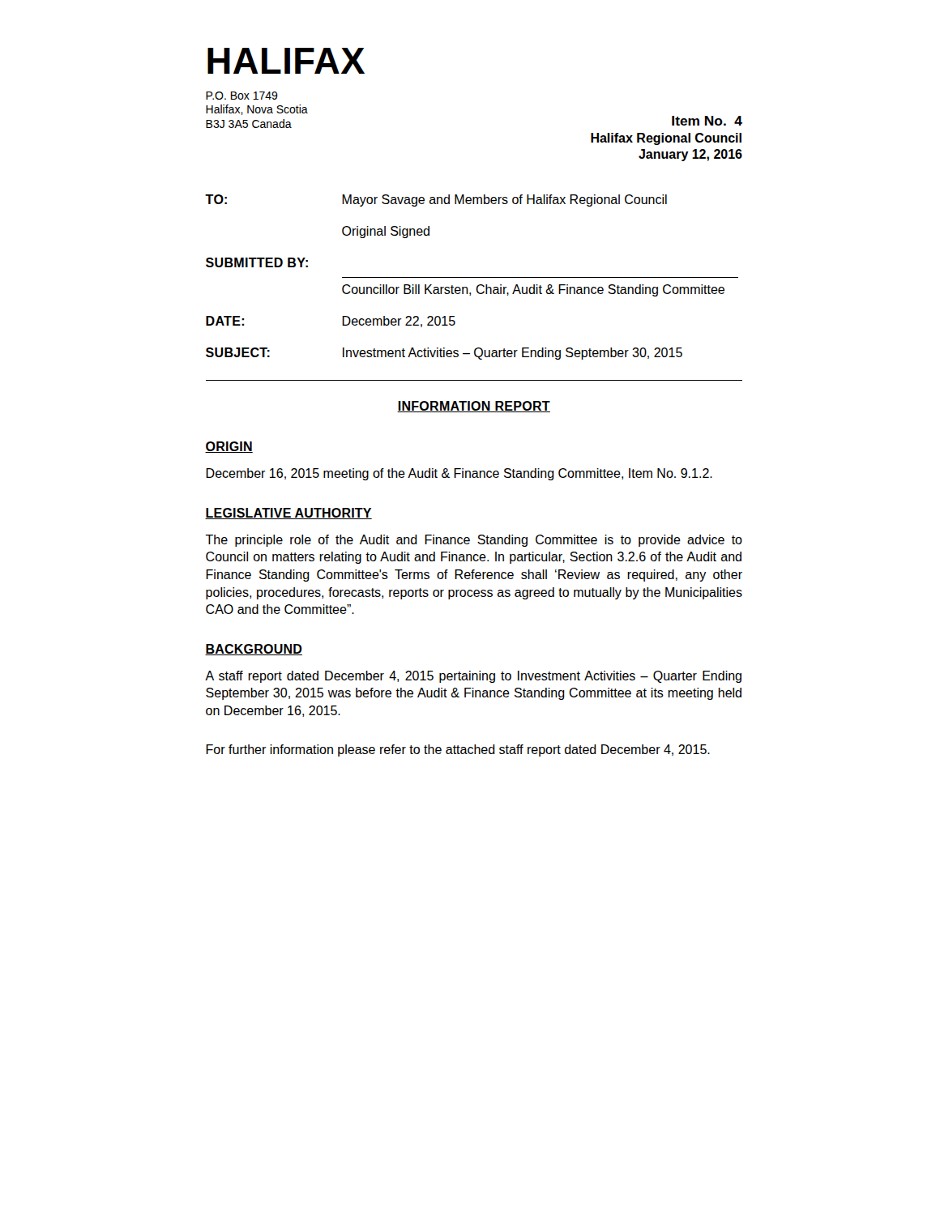HALIFAX
P.O. Box 1749
Halifax, Nova Scotia
B3J 3A5 Canada
Item No. 4
Halifax Regional Council
January 12, 2016
| TO: | Mayor Savage and Members of Halifax Regional Council |
| | Original Signed |
| SUBMITTED BY: | Councillor Bill Karsten, Chair, Audit & Finance Standing Committee |
| DATE: | December 22, 2015 |
| SUBJECT: | Investment Activities – Quarter Ending September 30, 2015 |
INFORMATION REPORT
ORIGIN
December 16, 2015 meeting of the Audit & Finance Standing Committee, Item No. 9.1.2.
LEGISLATIVE AUTHORITY
The principle role of the Audit and Finance Standing Committee is to provide advice to Council on matters relating to Audit and Finance. In particular, Section 3.2.6 of the Audit and Finance Standing Committee's Terms of Reference shall ‘Review as required, any other policies, procedures, forecasts, reports or process as agreed to mutually by the Municipalities CAO and the Committee”.
BACKGROUND
A staff report dated December 4, 2015 pertaining to Investment Activities – Quarter Ending September 30, 2015 was before the Audit & Finance Standing Committee at its meeting held on December 16, 2015.
For further information please refer to the attached staff report dated December 4, 2015.